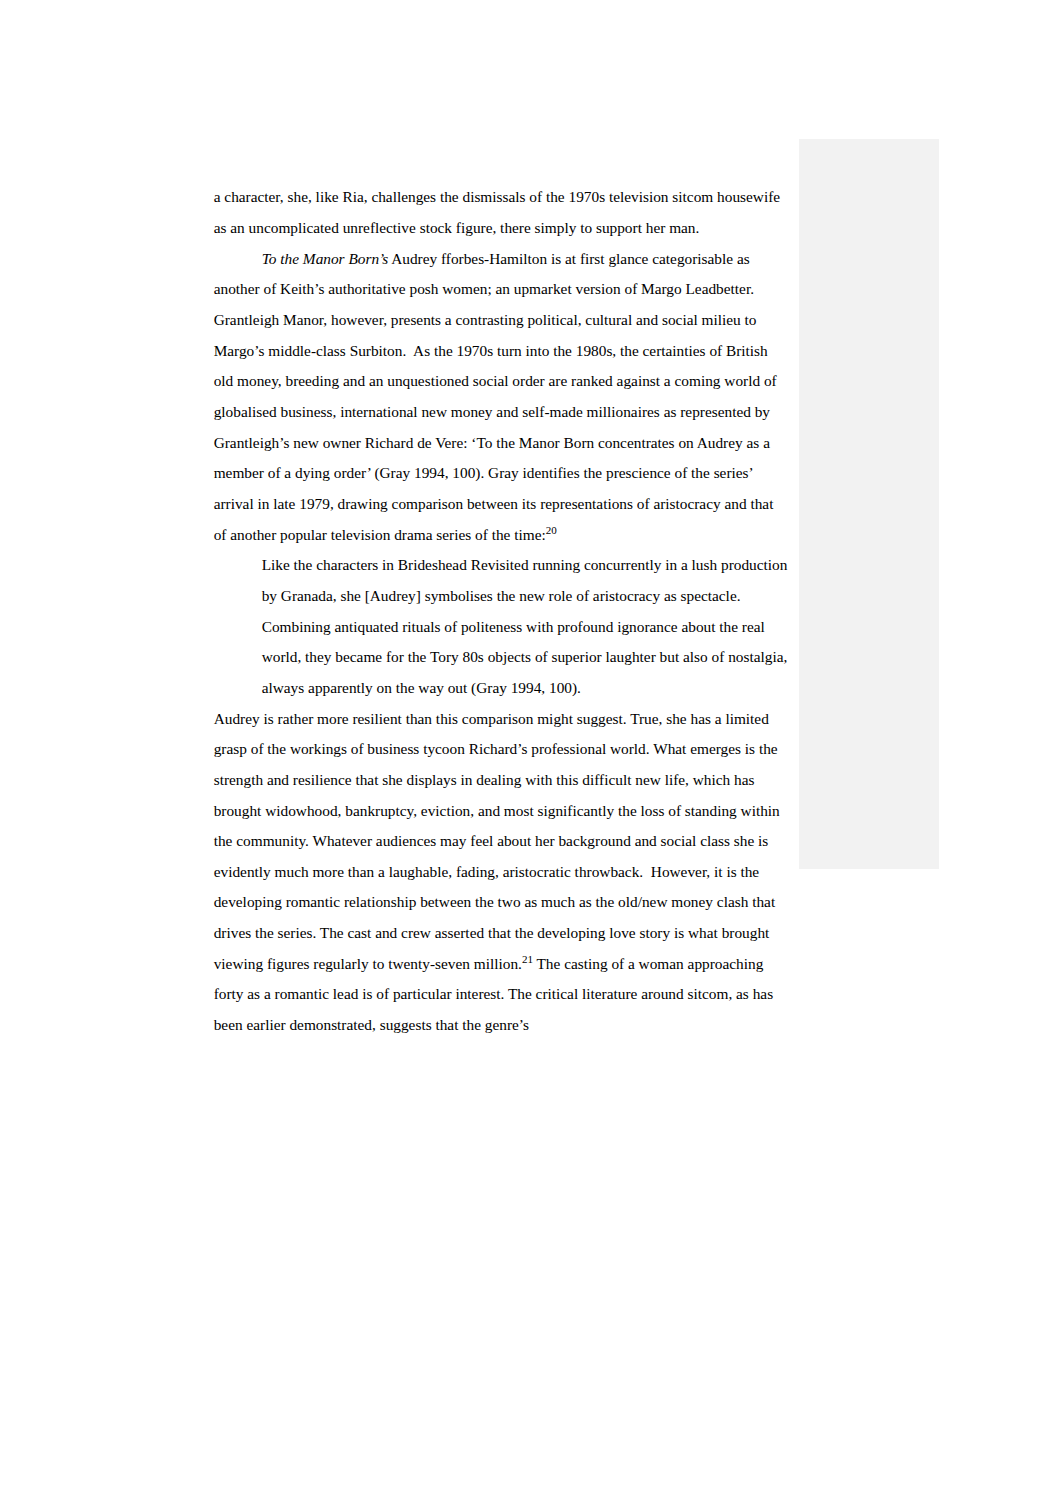a character, she, like Ria, challenges the dismissals of the 1970s television sitcom housewife as an uncomplicated unreflective stock figure, there simply to support her man.
To the Manor Born’s Audrey fforbes-Hamilton is at first glance categorisable as another of Keith’s authoritative posh women; an upmarket version of Margo Leadbetter. Grantleigh Manor, however, presents a contrasting political, cultural and social milieu to Margo’s middle-class Surbiton. As the 1970s turn into the 1980s, the certainties of British old money, breeding and an unquestioned social order are ranked against a coming world of globalised business, international new money and self-made millionaires as represented by Grantleigh’s new owner Richard de Vere: ‘To the Manor Born concentrates on Audrey as a member of a dying order’ (Gray 1994, 100). Gray identifies the prescience of the series’ arrival in late 1979, drawing comparison between its representations of aristocracy and that of another popular television drama series of the time:20
Like the characters in Brideshead Revisited running concurrently in a lush production by Granada, she [Audrey] symbolises the new role of aristocracy as spectacle. Combining antiquated rituals of politeness with profound ignorance about the real world, they became for the Tory 80s objects of superior laughter but also of nostalgia, always apparently on the way out (Gray 1994, 100).
Audrey is rather more resilient than this comparison might suggest. True, she has a limited grasp of the workings of business tycoon Richard’s professional world. What emerges is the strength and resilience that she displays in dealing with this difficult new life, which has brought widowhood, bankruptcy, eviction, and most significantly the loss of standing within the community. Whatever audiences may feel about her background and social class she is evidently much more than a laughable, fading, aristocratic throwback. However, it is the developing romantic relationship between the two as much as the old/new money clash that drives the series. The cast and crew asserted that the developing love story is what brought viewing figures regularly to twenty-seven million.21 The casting of a woman approaching forty as a romantic lead is of particular interest. The critical literature around sitcom, as has been earlier demonstrated, suggests that the genre’s